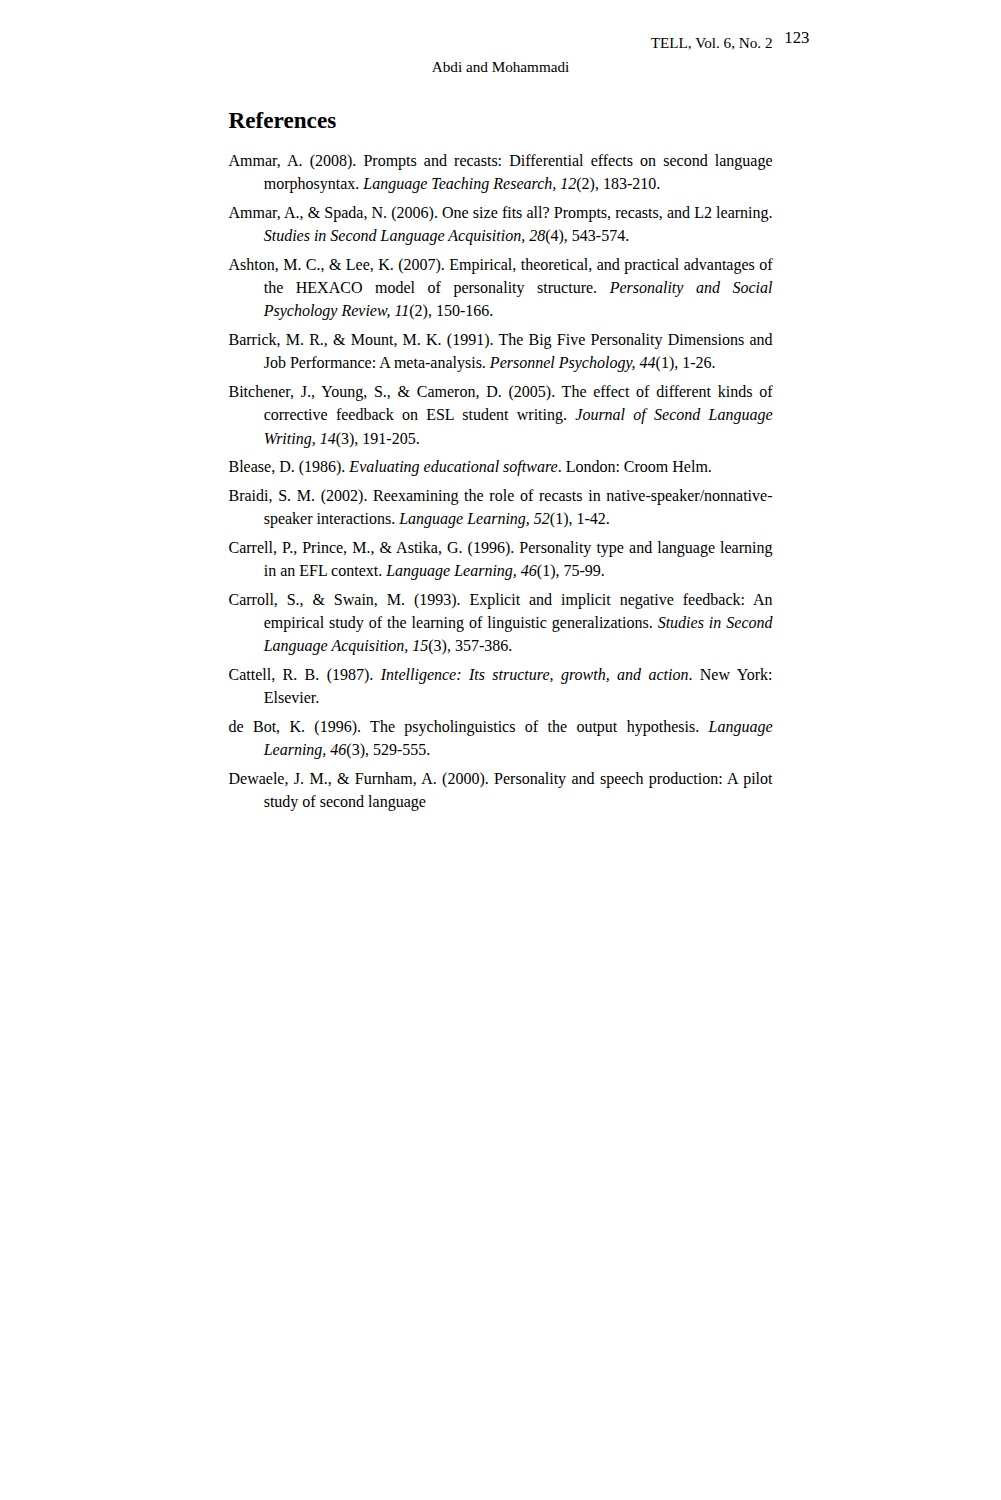123
TELL, Vol. 6, No. 2
Abdi and Mohammadi
References
Ammar, A. (2008). Prompts and recasts: Differential effects on second language morphosyntax. Language Teaching Research, 12(2), 183-210.
Ammar, A., & Spada, N. (2006). One size fits all? Prompts, recasts, and L2 learning. Studies in Second Language Acquisition, 28(4), 543-574.
Ashton, M. C., & Lee, K. (2007). Empirical, theoretical, and practical advantages of the HEXACO model of personality structure. Personality and Social Psychology Review, 11(2), 150-166.
Barrick, M. R., & Mount, M. K. (1991). The Big Five Personality Dimensions and Job Performance: A meta-analysis. Personnel Psychology, 44(1), 1-26.
Bitchener, J., Young, S., & Cameron, D. (2005). The effect of different kinds of corrective feedback on ESL student writing. Journal of Second Language Writing, 14(3), 191-205.
Blease, D. (1986). Evaluating educational software. London: Croom Helm.
Braidi, S. M. (2002). Reexamining the role of recasts in native-speaker/nonnative-speaker interactions. Language Learning, 52(1), 1-42.
Carrell, P., Prince, M., & Astika, G. (1996). Personality type and language learning in an EFL context. Language Learning, 46(1), 75-99.
Carroll, S., & Swain, M. (1993). Explicit and implicit negative feedback: An empirical study of the learning of linguistic generalizations. Studies in Second Language Acquisition, 15(3), 357-386.
Cattell, R. B. (1987). Intelligence: Its structure, growth, and action. New York: Elsevier.
de Bot, K. (1996). The psycholinguistics of the output hypothesis. Language Learning, 46(3), 529-555.
Dewaele, J. M., & Furnham, A. (2000). Personality and speech production: A pilot study of second language